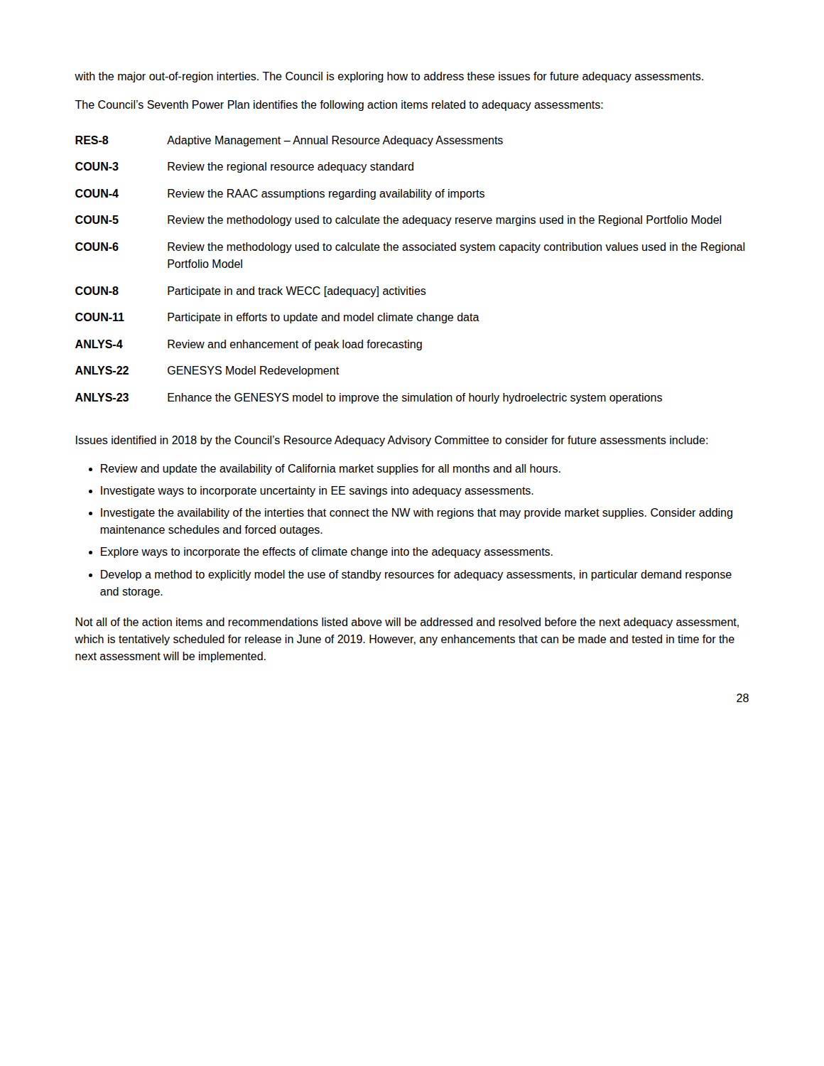with the major out-of-region interties. The Council is exploring how to address these issues for future adequacy assessments.
The Council’s Seventh Power Plan identifies the following action items related to adequacy assessments:
| RES-8 | Adaptive Management – Annual Resource Adequacy Assessments |
| COUN-3 | Review the regional resource adequacy standard |
| COUN-4 | Review the RAAC assumptions regarding availability of imports |
| COUN-5 | Review the methodology used to calculate the adequacy reserve margins used in the Regional Portfolio Model |
| COUN-6 | Review the methodology used to calculate the associated system capacity contribution values used in the Regional Portfolio Model |
| COUN-8 | Participate in and track WECC [adequacy] activities |
| COUN-11 | Participate in efforts to update and model climate change data |
| ANLYS-4 | Review and enhancement of peak load forecasting |
| ANLYS-22 | GENESYS Model Redevelopment |
| ANLYS-23 | Enhance the GENESYS model to improve the simulation of hourly hydroelectric system operations |
Issues identified in 2018 by the Council’s Resource Adequacy Advisory Committee to consider for future assessments include:
Review and update the availability of California market supplies for all months and all hours.
Investigate ways to incorporate uncertainty in EE savings into adequacy assessments.
Investigate the availability of the interties that connect the NW with regions that may provide market supplies. Consider adding maintenance schedules and forced outages.
Explore ways to incorporate the effects of climate change into the adequacy assessments.
Develop a method to explicitly model the use of standby resources for adequacy assessments, in particular demand response and storage.
Not all of the action items and recommendations listed above will be addressed and resolved before the next adequacy assessment, which is tentatively scheduled for release in June of 2019. However, any enhancements that can be made and tested in time for the next assessment will be implemented.
28